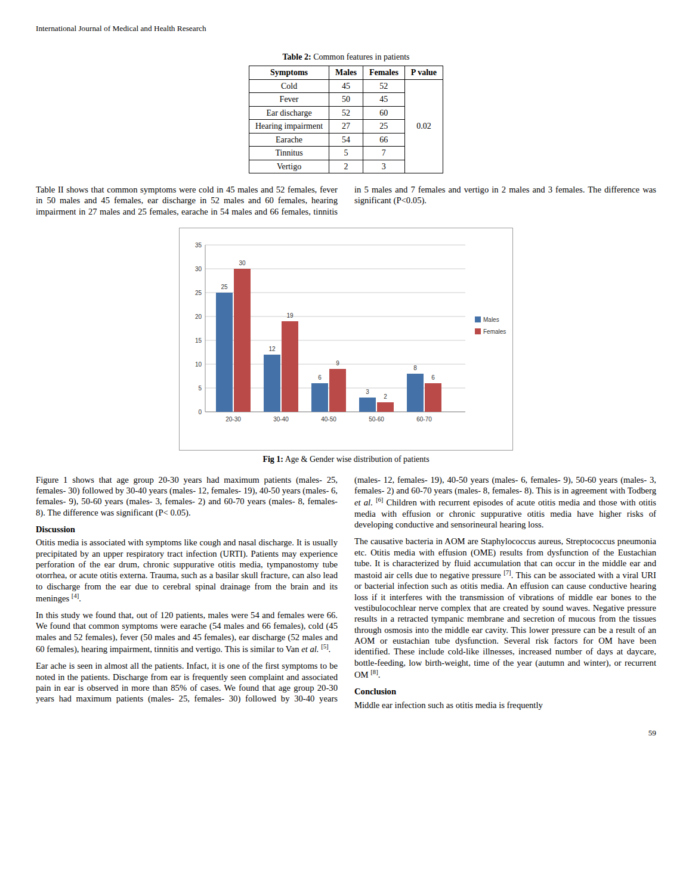International Journal of Medical and Health Research
Table 2: Common features in patients
| Symptoms | Males | Females | P value |
| --- | --- | --- | --- |
| Cold | 45 | 52 | 0.02 |
| Fever | 50 | 45 |
| Ear discharge | 52 | 60 |
| Hearing impairment | 27 | 25 |
| Earache | 54 | 66 |
| Tinnitus | 5 | 7 |
| Vertigo | 2 | 3 |
Table II shows that common symptoms were cold in 45 males and 52 females, fever in 50 males and 45 females, ear discharge in 52 males and 60 females, hearing impairment in 27 males and 25 females, earache in 54 males and 66 females, tinnitis in 5 males and 7 females and vertigo in 2 males and 3 females. The difference was significant (P<0.05).
0 5 10 15 20 25 30 35 25 30 12 19 6 9 3 2 8 6 20-30 30-40 40-50 50-60 60-70 Males Females
Fig 1: Age & Gender wise distribution of patients
Figure 1 shows that age group 20-30 years had maximum patients (males- 25, females- 30) followed by 30-40 years (males- 12, females- 19), 40-50 years (males- 6, females- 9), 50-60 years (males- 3, females- 2) and 60-70 years (males- 8, females- 8). The difference was significant (P< 0.05).
Discussion
Otitis media is associated with symptoms like cough and nasal discharge. It is usually precipitated by an upper respiratory tract infection (URTI). Patients may experience perforation of the ear drum, chronic suppurative otitis media, tympanostomy tube otorrhea, or acute otitis externa. Trauma, such as a basilar skull fracture, can also lead to discharge from the ear due to cerebral spinal drainage from the brain and its meninges [4].
In this study we found that, out of 120 patients, males were 54 and females were 66. We found that common symptoms were earache (54 males and 66 females), cold (45 males and 52 females), fever (50 males and 45 females), ear discharge (52 males and 60 females), hearing impairment, tinnitis and vertigo. This is similar to Van et al. [5].
Ear ache is seen in almost all the patients. Infact, it is one of the first symptoms to be noted in the patients. Discharge from ear is frequently seen complaint and associated pain in ear is observed in more than 85% of cases. We found that age group 20-30 years had maximum patients (males- 25, females- 30) followed by 30-40 years (males- 12, females- 19), 40-50 years (males- 6, females- 9), 50-60 years (males- 3, females- 2) and 60-70 years (males- 8, females- 8). This is in agreement with Todberg et al. [6] Children with recurrent episodes of acute otitis media and those with otitis media with effusion or chronic suppurative otitis media have higher risks of developing conductive and sensorineural hearing loss.
The causative bacteria in AOM are Staphylococcus aureus, Streptococcus pneumonia etc. Otitis media with effusion (OME) results from dysfunction of the Eustachian tube. It is characterized by fluid accumulation that can occur in the middle ear and mastoid air cells due to negative pressure [7]. This can be associated with a viral URI or bacterial infection such as otitis media. An effusion can cause conductive hearing loss if it interferes with the transmission of vibrations of middle ear bones to the vestibulocochlear nerve complex that are created by sound waves. Negative pressure results in a retracted tympanic membrane and secretion of mucous from the tissues through osmosis into the middle ear cavity. This lower pressure can be a result of an AOM or eustachian tube dysfunction. Several risk factors for OM have been identified. These include cold-like illnesses, increased number of days at daycare, bottle-feeding, low birth-weight, time of the year (autumn and winter), or recurrent OM [8].
Conclusion
Middle ear infection such as otitis media is frequently
59